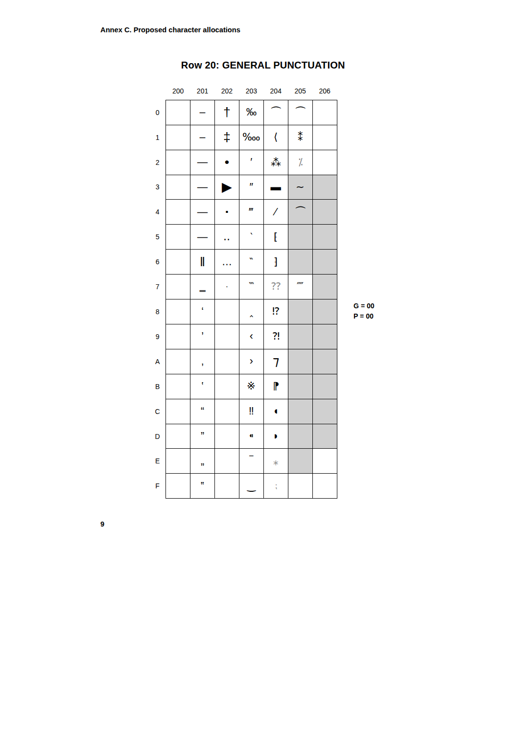Annex C. Proposed character allocations
Row 20: GENERAL PUNCTUATION
| | 200 | 201 | 202 | 203 | 204 | 205 | 206 |
| --- | --- | --- | --- | --- | --- | --- | --- |
| 0 | | ‒ | † | ‰ | ⏜ | ⏜ | |
| 1 | | – | ‡ | ‱ | ⟨ | ⁑ | |
| 2 | | — | • | ′ | ⁂ | ⁒ | |
| 3 | | ― | ▶ | ″ | ▬ | ∼ | |
| 4 | | — | ▪ | ‴ | ⁄ | ⏜ | |
| 5 | | — | ‥ | ‵ | ⁅ | | |
| 6 | | ‖ | … | ‶ | ⁆ | | |
| 7 | | ‗ | · | ‷ | ⁇ | ⁗ | |
| 8 | | ‘ | | ‸ | ⁉ | | |
| 9 | | ’ | | ‹ | ⁈ | | |
| A | | ‚ | | › | ⁊ | | |
| B | | ‛ | | ※ | ⁋ | | |
| C | | “ | | ‼ | ◖ | | |
| D | | ” | | ⁌ | ◗ | | |
| E | | „ | | ‾ | ⁎ | | |
| F | | ‟ | | ‿ | ⁏ | | |
G = 00
P = 00
9